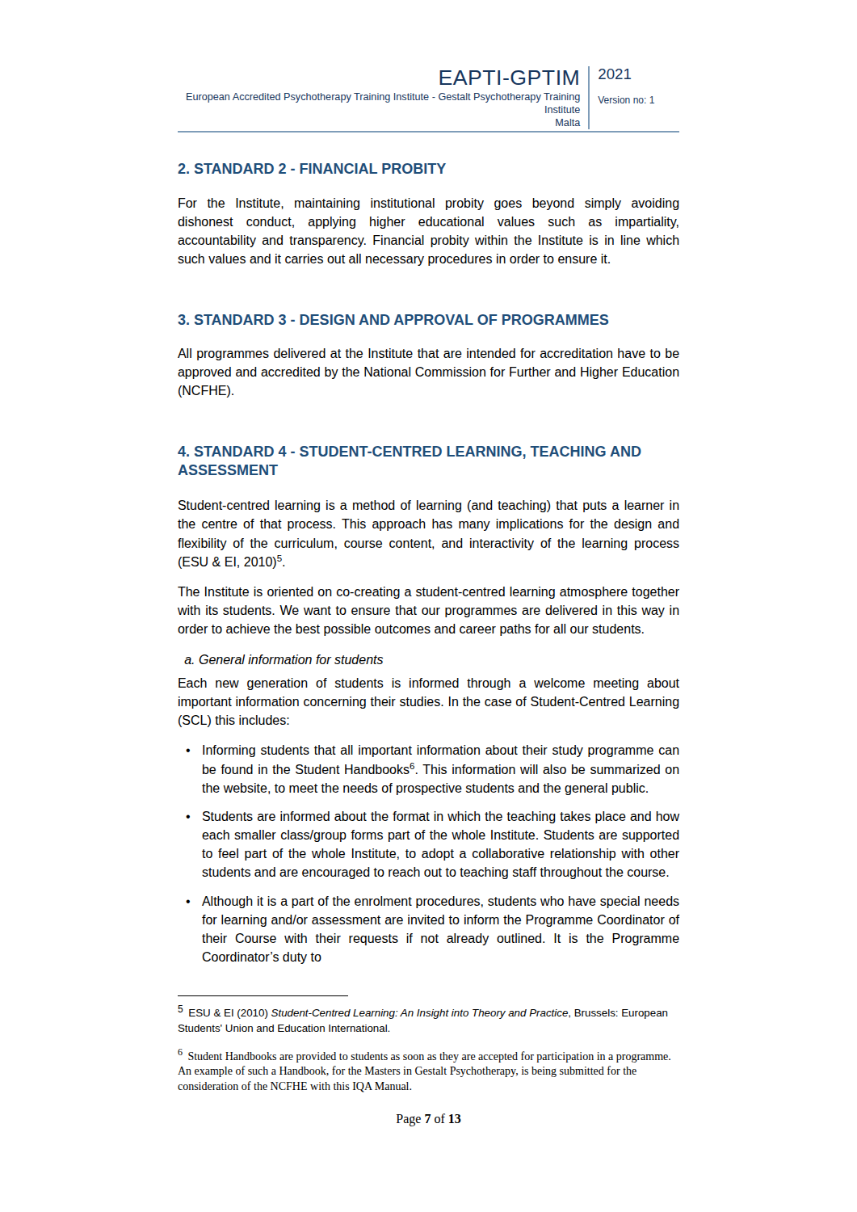EAPTI-GPTIM
European Accredited Psychotherapy Training Institute - Gestalt Psychotherapy Training Institute
Malta
2021
Version no: 1
2. STANDARD 2 - FINANCIAL PROBITY
For the Institute, maintaining institutional probity goes beyond simply avoiding dishonest conduct, applying higher educational values such as impartiality, accountability and transparency. Financial probity within the Institute is in line which such values and it carries out all necessary procedures in order to ensure it.
3. STANDARD 3 - DESIGN AND APPROVAL OF PROGRAMMES
All programmes delivered at the Institute that are intended for accreditation have to be approved and accredited by the National Commission for Further and Higher Education (NCFHE).
4. STANDARD 4 - STUDENT-CENTRED LEARNING, TEACHING AND ASSESSMENT
Student-centred learning is a method of learning (and teaching) that puts a learner in the centre of that process. This approach has many implications for the design and flexibility of the curriculum, course content, and interactivity of the learning process (ESU & EI, 2010)5.
The Institute is oriented on co-creating a student-centred learning atmosphere together with its students. We want to ensure that our programmes are delivered in this way in order to achieve the best possible outcomes and career paths for all our students.
General information for students
Each new generation of students is informed through a welcome meeting about important information concerning their studies. In the case of Student-Centred Learning (SCL) this includes:
Informing students that all important information about their study programme can be found in the Student Handbooks6. This information will also be summarized on the website, to meet the needs of prospective students and the general public.
Students are informed about the format in which the teaching takes place and how each smaller class/group forms part of the whole Institute. Students are supported to feel part of the whole Institute, to adopt a collaborative relationship with other students and are encouraged to reach out to teaching staff throughout the course.
Although it is a part of the enrolment procedures, students who have special needs for learning and/or assessment are invited to inform the Programme Coordinator of their Course with their requests if not already outlined. It is the Programme Coordinator’s duty to
5 ESU & EI (2010) Student-Centred Learning: An Insight into Theory and Practice, Brussels: European Students' Union and Education International.
6 Student Handbooks are provided to students as soon as they are accepted for participation in a programme. An example of such a Handbook, for the Masters in Gestalt Psychotherapy, is being submitted for the consideration of the NCFHE with this IQA Manual.
Page 7 of 13